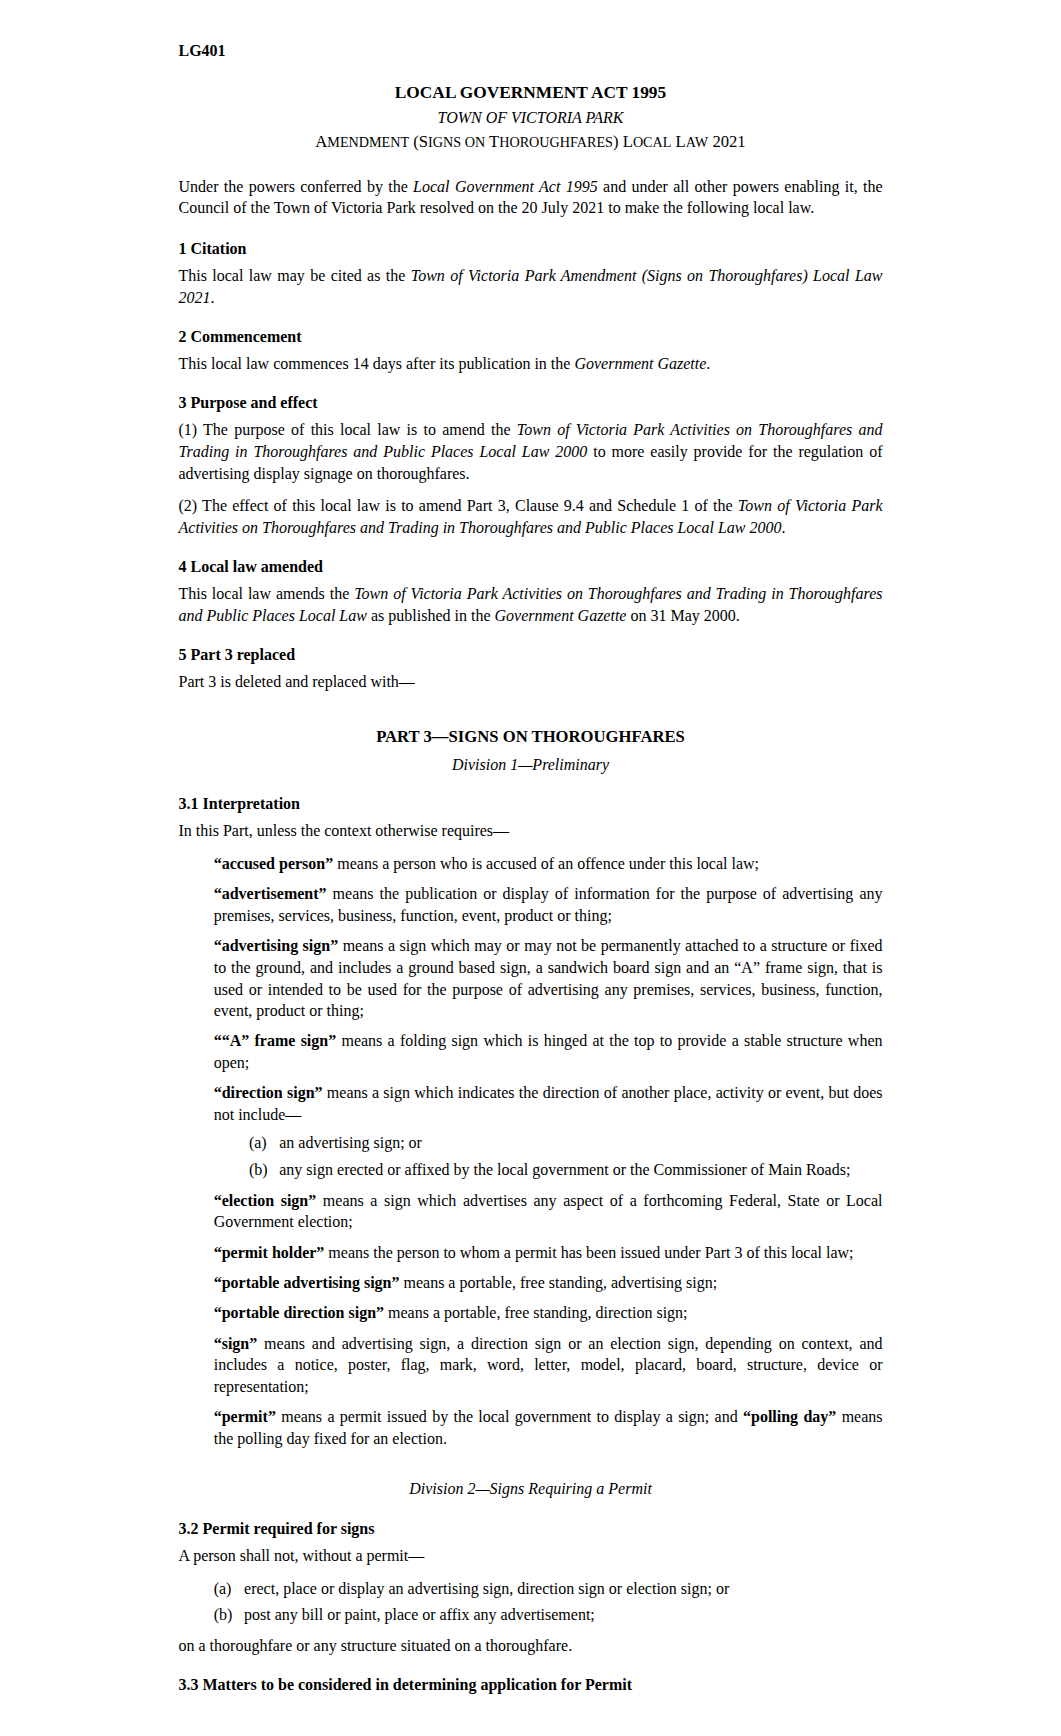LG401
LOCAL GOVERNMENT ACT 1995
TOWN OF VICTORIA PARK
AMENDMENT (SIGNS ON THOROUGHFARES) LOCAL LAW 2021
Under the powers conferred by the Local Government Act 1995 and under all other powers enabling it, the Council of the Town of Victoria Park resolved on the 20 July 2021 to make the following local law.
1 Citation
This local law may be cited as the Town of Victoria Park Amendment (Signs on Thoroughfares) Local Law 2021.
2 Commencement
This local law commences 14 days after its publication in the Government Gazette.
3 Purpose and effect
(1) The purpose of this local law is to amend the Town of Victoria Park Activities on Thoroughfares and Trading in Thoroughfares and Public Places Local Law 2000 to more easily provide for the regulation of advertising display signage on thoroughfares.
(2) The effect of this local law is to amend Part 3, Clause 9.4 and Schedule 1 of the Town of Victoria Park Activities on Thoroughfares and Trading in Thoroughfares and Public Places Local Law 2000.
4 Local law amended
This local law amends the Town of Victoria Park Activities on Thoroughfares and Trading in Thoroughfares and Public Places Local Law as published in the Government Gazette on 31 May 2000.
5 Part 3 replaced
Part 3 is deleted and replaced with—
PART 3—SIGNS ON THOROUGHFARES
Division 1—Preliminary
3.1 Interpretation
In this Part, unless the context otherwise requires—
“accused person” means a person who is accused of an offence under this local law;
“advertisement” means the publication or display of information for the purpose of advertising any premises, services, business, function, event, product or thing;
“advertising sign” means a sign which may or may not be permanently attached to a structure or fixed to the ground, and includes a ground based sign, a sandwich board sign and an “A” frame sign, that is used or intended to be used for the purpose of advertising any premises, services, business, function, event, product or thing;
““A” frame sign” means a folding sign which is hinged at the top to provide a stable structure when open;
“direction sign” means a sign which indicates the direction of another place, activity or event, but does not include—
(a) an advertising sign; or
(b) any sign erected or affixed by the local government or the Commissioner of Main Roads;
“election sign” means a sign which advertises any aspect of a forthcoming Federal, State or Local Government election;
“permit holder” means the person to whom a permit has been issued under Part 3 of this local law;
“portable advertising sign” means a portable, free standing, advertising sign;
“portable direction sign” means a portable, free standing, direction sign;
“sign” means and advertising sign, a direction sign or an election sign, depending on context, and includes a notice, poster, flag, mark, word, letter, model, placard, board, structure, device or representation;
“permit” means a permit issued by the local government to display a sign; and “polling day” means the polling day fixed for an election.
Division 2—Signs Requiring a Permit
3.2 Permit required for signs
A person shall not, without a permit—
(a) erect, place or display an advertising sign, direction sign or election sign; or
(b) post any bill or paint, place or affix any advertisement;
on a thoroughfare or any structure situated on a thoroughfare.
3.3 Matters to be considered in determining application for Permit